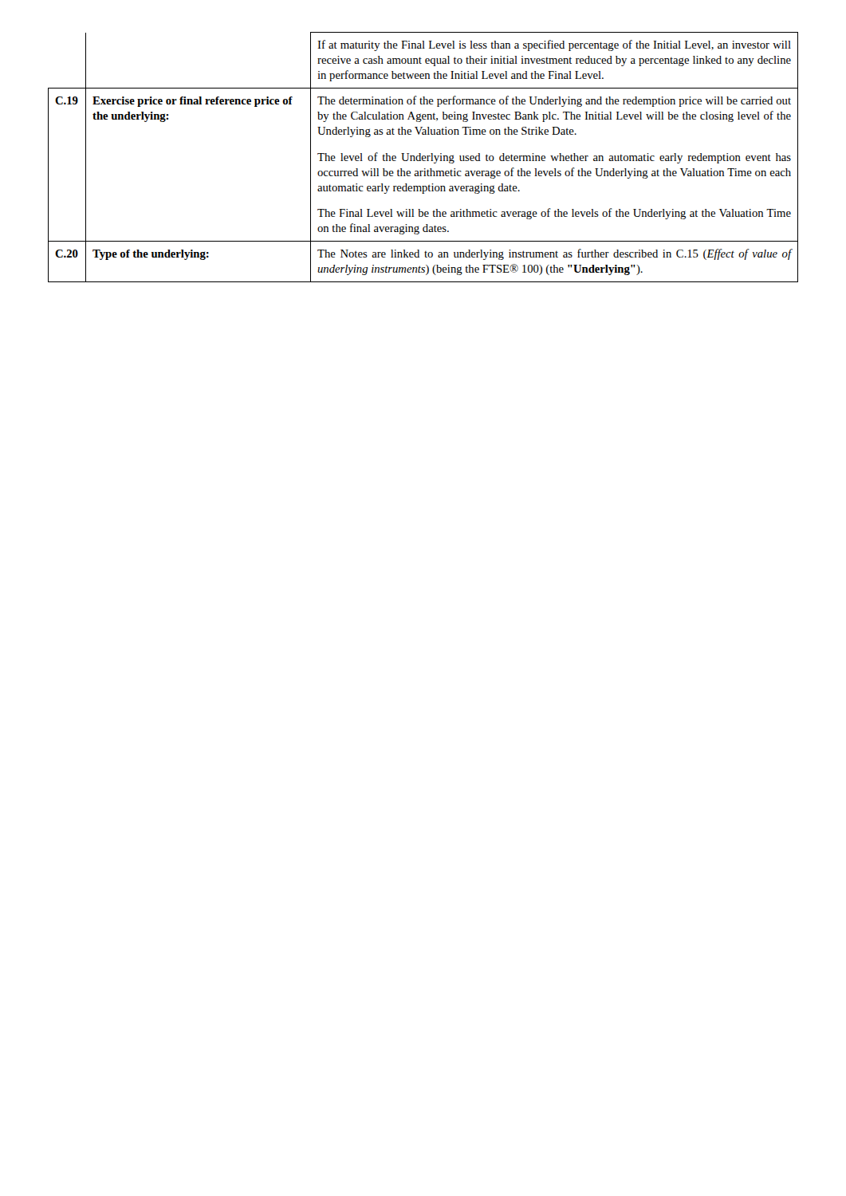| | | If at maturity the Final Level is less than a specified percentage of the Initial Level, an investor will receive a cash amount equal to their initial investment reduced by a percentage linked to any decline in performance between the Initial Level and the Final Level. |
| C.19 | Exercise price or final reference price of the underlying: | The determination of the performance of the Underlying and the redemption price will be carried out by the Calculation Agent, being Investec Bank plc. The Initial Level will be the closing level of the Underlying as at the Valuation Time on the Strike Date. The level of the Underlying used to determine whether an automatic early redemption event has occurred will be the arithmetic average of the levels of the Underlying at the Valuation Time on each automatic early redemption averaging date. The Final Level will be the arithmetic average of the levels of the Underlying at the Valuation Time on the final averaging dates. |
| C.20 | Type of the underlying: | The Notes are linked to an underlying instrument as further described in C.15 ( Effect of value of underlying instruments ) (being the FTSE® 100) (the "Underlying" ). |